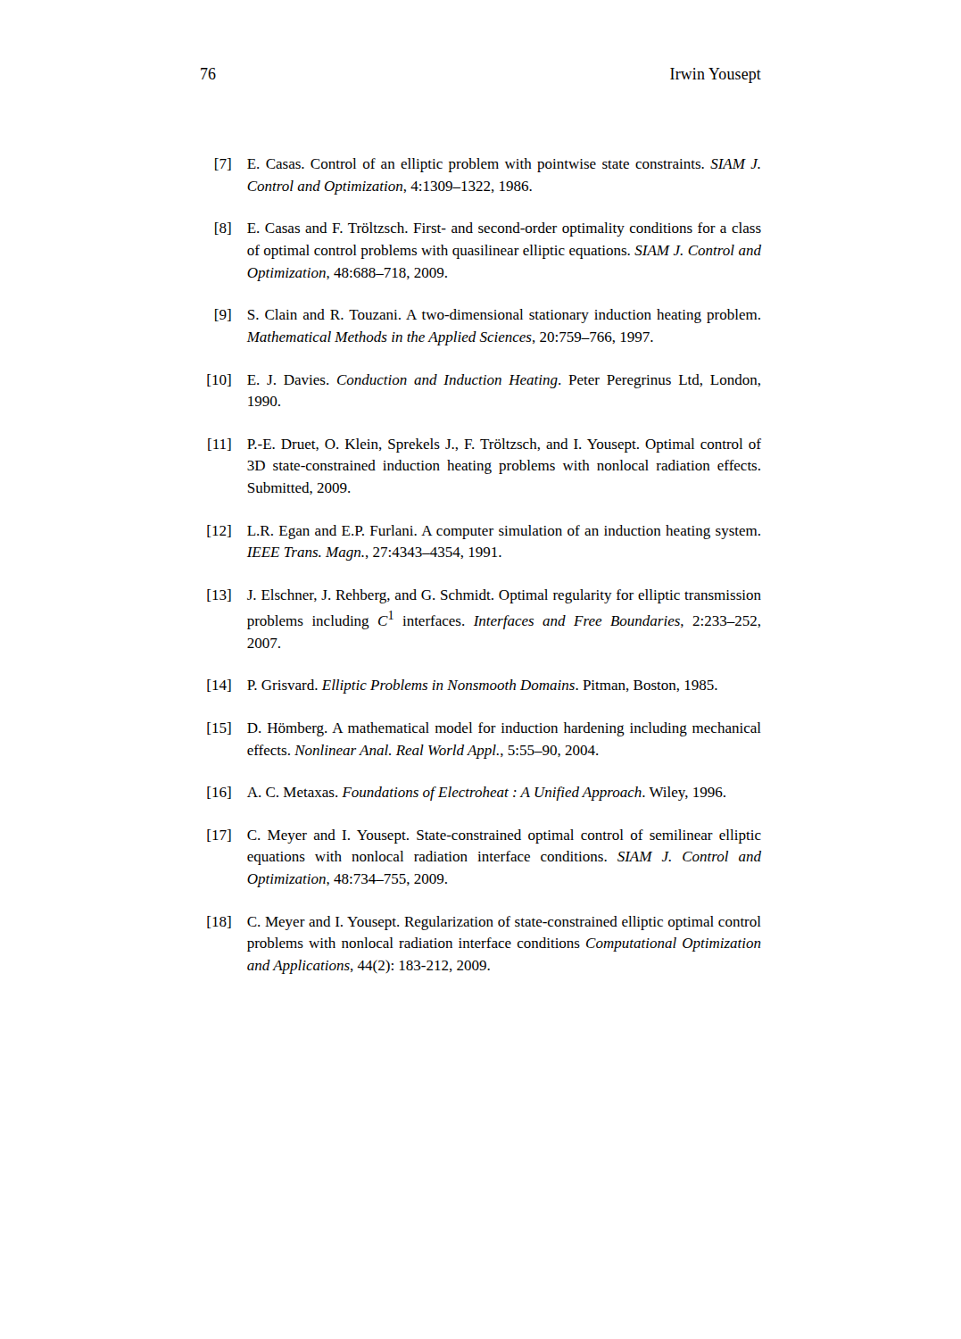76 Irwin Yousept
[7] E. Casas. Control of an elliptic problem with pointwise state constraints. SIAM J. Control and Optimization, 4:1309–1322, 1986.
[8] E. Casas and F. Tröltzsch. First- and second-order optimality conditions for a class of optimal control problems with quasilinear elliptic equations. SIAM J. Control and Optimization, 48:688–718, 2009.
[9] S. Clain and R. Touzani. A two-dimensional stationary induction heating problem. Mathematical Methods in the Applied Sciences, 20:759–766, 1997.
[10] E. J. Davies. Conduction and Induction Heating. Peter Peregrinus Ltd, London, 1990.
[11] P.-E. Druet, O. Klein, Sprekels J., F. Tröltzsch, and I. Yousept. Optimal control of 3D state-constrained induction heating problems with nonlocal radiation effects. Submitted, 2009.
[12] L.R. Egan and E.P. Furlani. A computer simulation of an induction heating system. IEEE Trans. Magn., 27:4343–4354, 1991.
[13] J. Elschner, J. Rehberg, and G. Schmidt. Optimal regularity for elliptic transmission problems including C1 interfaces. Interfaces and Free Boundaries, 2:233–252, 2007.
[14] P. Grisvard. Elliptic Problems in Nonsmooth Domains. Pitman, Boston, 1985.
[15] D. Hömberg. A mathematical model for induction hardening including mechanical effects. Nonlinear Anal. Real World Appl., 5:55–90, 2004.
[16] A. C. Metaxas. Foundations of Electroheat : A Unified Approach. Wiley, 1996.
[17] C. Meyer and I. Yousept. State-constrained optimal control of semilinear elliptic equations with nonlocal radiation interface conditions. SIAM J. Control and Optimization, 48:734–755, 2009.
[18] C. Meyer and I. Yousept. Regularization of state-constrained elliptic optimal control problems with nonlocal radiation interface conditions Computational Optimization and Applications, 44(2): 183-212, 2009.